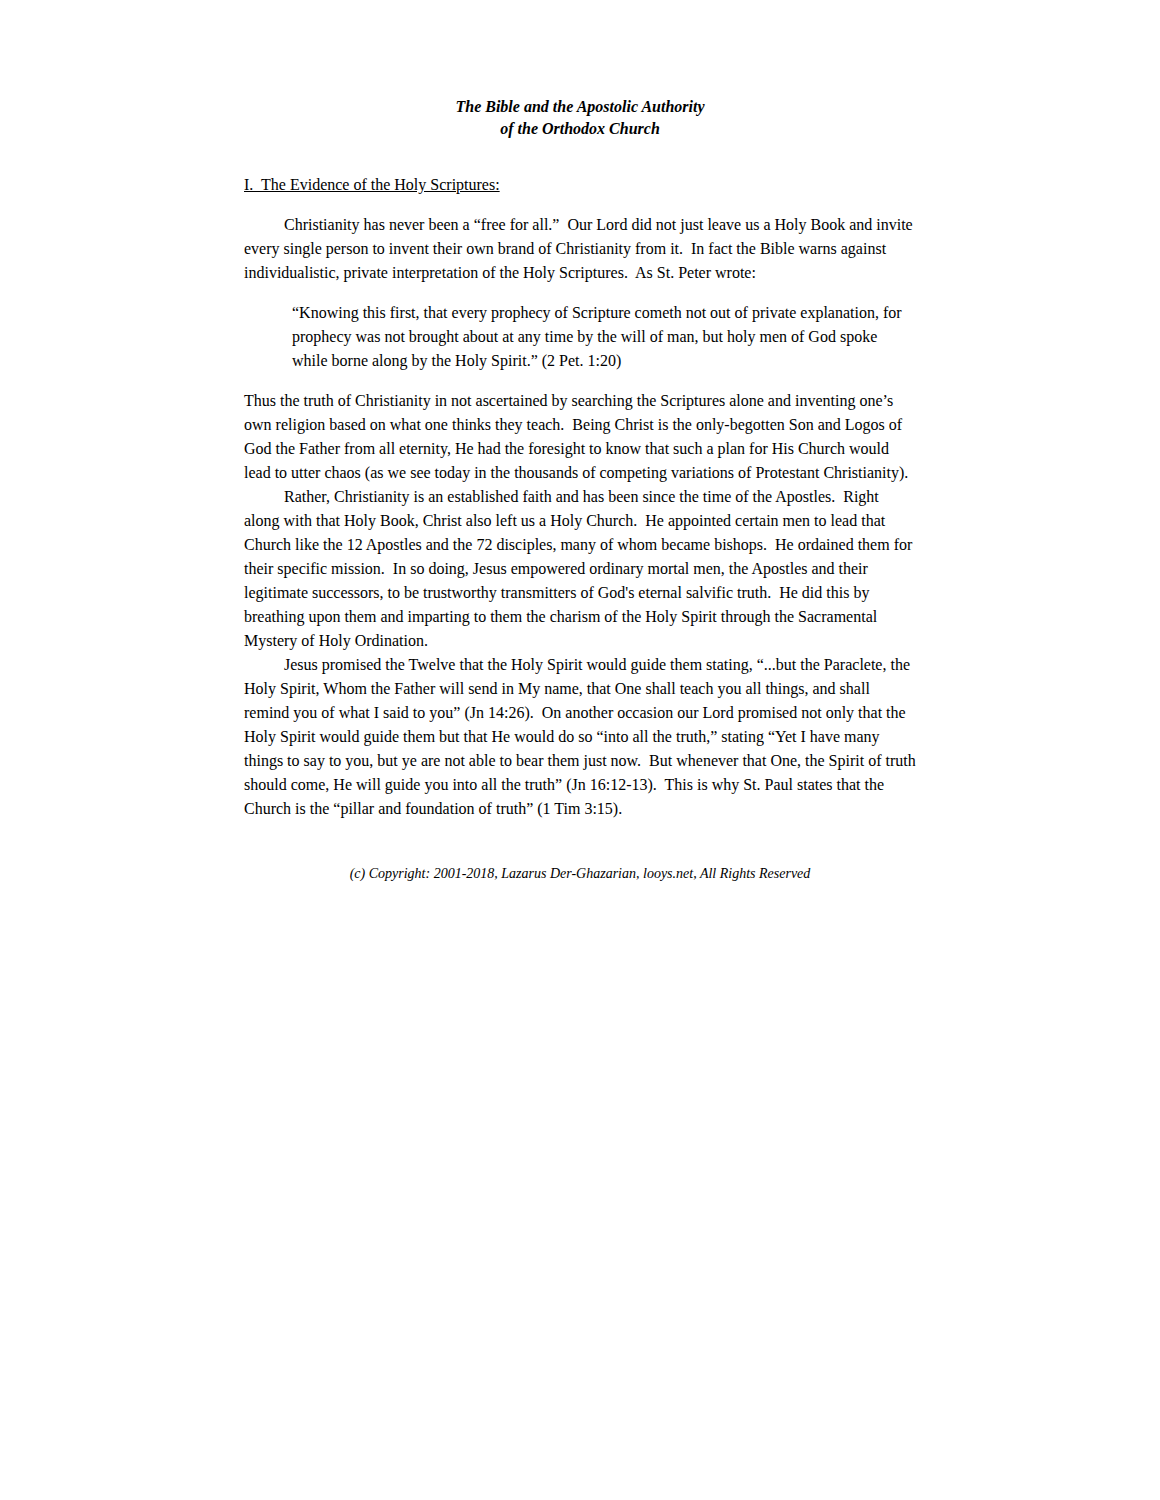The Bible and the Apostolic Authority
of the Orthodox Church
I. The Evidence of the Holy Scriptures:
Christianity has never been a “free for all.” Our Lord did not just leave us a Holy Book and invite every single person to invent their own brand of Christianity from it. In fact the Bible warns against individualistic, private interpretation of the Holy Scriptures. As St. Peter wrote:
“Knowing this first, that every prophecy of Scripture cometh not out of private explanation, for prophecy was not brought about at any time by the will of man, but holy men of God spoke while borne along by the Holy Spirit.” (2 Pet. 1:20)
Thus the truth of Christianity in not ascertained by searching the Scriptures alone and inventing one’s own religion based on what one thinks they teach. Being Christ is the only-begotten Son and Logos of God the Father from all eternity, He had the foresight to know that such a plan for His Church would lead to utter chaos (as we see today in the thousands of competing variations of Protestant Christianity).
Rather, Christianity is an established faith and has been since the time of the Apostles. Right along with that Holy Book, Christ also left us a Holy Church. He appointed certain men to lead that Church like the 12 Apostles and the 72 disciples, many of whom became bishops. He ordained them for their specific mission. In so doing, Jesus empowered ordinary mortal men, the Apostles and their legitimate successors, to be trustworthy transmitters of God's eternal salvific truth. He did this by breathing upon them and imparting to them the charism of the Holy Spirit through the Sacramental Mystery of Holy Ordination.
Jesus promised the Twelve that the Holy Spirit would guide them stating, “...but the Paraclete, the Holy Spirit, Whom the Father will send in My name, that One shall teach you all things, and shall remind you of what I said to you” (Jn 14:26). On another occasion our Lord promised not only that the Holy Spirit would guide them but that He would do so “into all the truth,” stating “Yet I have many things to say to you, but ye are not able to bear them just now. But whenever that One, the Spirit of truth should come, He will guide you into all the truth” (Jn 16:12-13). This is why St. Paul states that the Church is the “pillar and foundation of truth” (1 Tim 3:15).
(c) Copyright: 2001-2018, Lazarus Der-Ghazarian, looys.net, All Rights Reserved